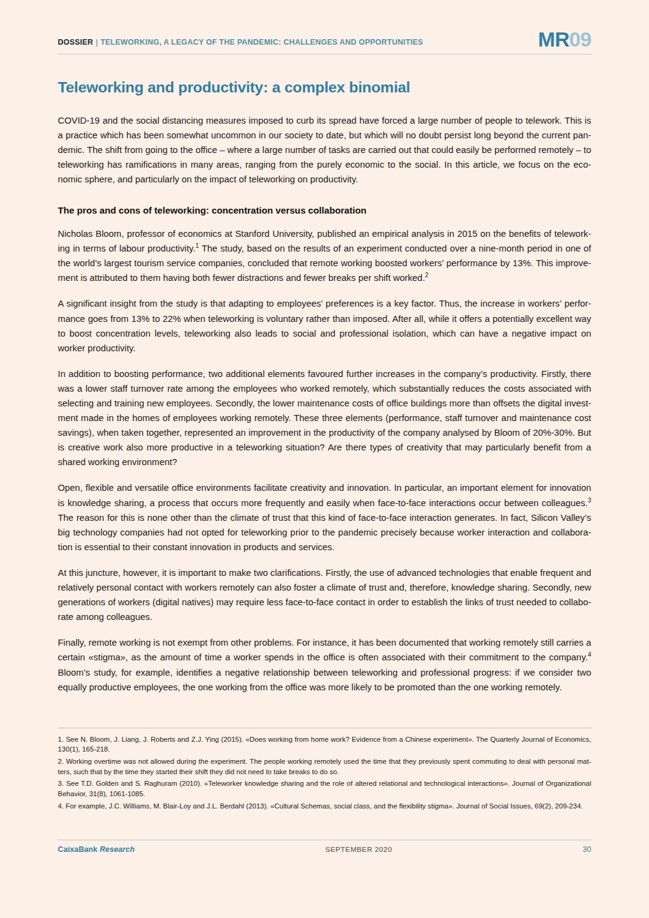DOSSIER|TELEWORKING, A LEGACY OF THE PANDEMIC: CHALLENGES AND OPPORTUNITIES
MR 09
Teleworking and productivity: a complex binomial
COVID-19 and the social distancing measures imposed to curb its spread have forced a large number of people to telework. This is a practice which has been somewhat uncommon in our society to date, but which will no doubt persist long beyond the current pandemic. The shift from going to the office – where a large number of tasks are carried out that could easily be performed remotely – to teleworking has ramifications in many areas, ranging from the purely economic to the social. In this article, we focus on the economic sphere, and particularly on the impact of teleworking on productivity.
The pros and cons of teleworking: concentration versus collaboration
Nicholas Bloom, professor of economics at Stanford University, published an empirical analysis in 2015 on the benefits of teleworking in terms of labour productivity.1 The study, based on the results of an experiment conducted over a nine-month period in one of the world’s largest tourism service companies, concluded that remote working boosted workers’ performance by 13%. This improvement is attributed to them having both fewer distractions and fewer breaks per shift worked.2
A significant insight from the study is that adapting to employees’ preferences is a key factor. Thus, the increase in workers’ performance goes from 13% to 22% when teleworking is voluntary rather than imposed. After all, while it offers a potentially excellent way to boost concentration levels, teleworking also leads to social and professional isolation, which can have a negative impact on worker productivity.
In addition to boosting performance, two additional elements favoured further increases in the company’s productivity. Firstly, there was a lower staff turnover rate among the employees who worked remotely, which substantially reduces the costs associated with selecting and training new employees. Secondly, the lower maintenance costs of office buildings more than offsets the digital investment made in the homes of employees working remotely. These three elements (performance, staff turnover and maintenance cost savings), when taken together, represented an improvement in the productivity of the company analysed by Bloom of 20%-30%. But is creative work also more productive in a teleworking situation? Are there types of creativity that may particularly benefit from a shared working environment?
Open, flexible and versatile office environments facilitate creativity and innovation. In particular, an important element for innovation is knowledge sharing, a process that occurs more frequently and easily when face-to-face interactions occur between colleagues.3 The reason for this is none other than the climate of trust that this kind of face-to-face interaction generates. In fact, Silicon Valley’s big technology companies had not opted for teleworking prior to the pandemic precisely because worker interaction and collaboration is essential to their constant innovation in products and services.
At this juncture, however, it is important to make two clarifications. Firstly, the use of advanced technologies that enable frequent and relatively personal contact with workers remotely can also foster a climate of trust and, therefore, knowledge sharing. Secondly, new generations of workers (digital natives) may require less face-to-face contact in order to establish the links of trust needed to collaborate among colleagues.
Finally, remote working is not exempt from other problems. For instance, it has been documented that working remotely still carries a certain «stigma», as the amount of time a worker spends in the office is often associated with their commitment to the company.4 Bloom’s study, for example, identifies a negative relationship between teleworking and professional progress: if we consider two equally productive employees, the one working from the office was more likely to be promoted than the one working remotely.
1. See N. Bloom, J. Liang, J. Roberts and Z.J. Ying (2015). «Does working from home work? Evidence from a Chinese experiment». The Quarterly Journal of Economics, 130(1), 165-218.
2. Working overtime was not allowed during the experiment. The people working remotely used the time that they previously spent commuting to deal with personal matters, such that by the time they started their shift they did not need to take breaks to do so.
3. See T.D. Golden and S. Raghuram (2010). «Teleworker knowledge sharing and the role of altered relational and technological interactions». Journal of Organizational Behavior, 31(8), 1061-1085.
4. For example, J.C. Williams, M. Blair-Loy and J.L. Berdahl (2013). «Cultural Schemas, social class, and the flexibility stigma». Journal of Social Issues, 69(2), 209-234.
CaixaBank Research
September 2020
30